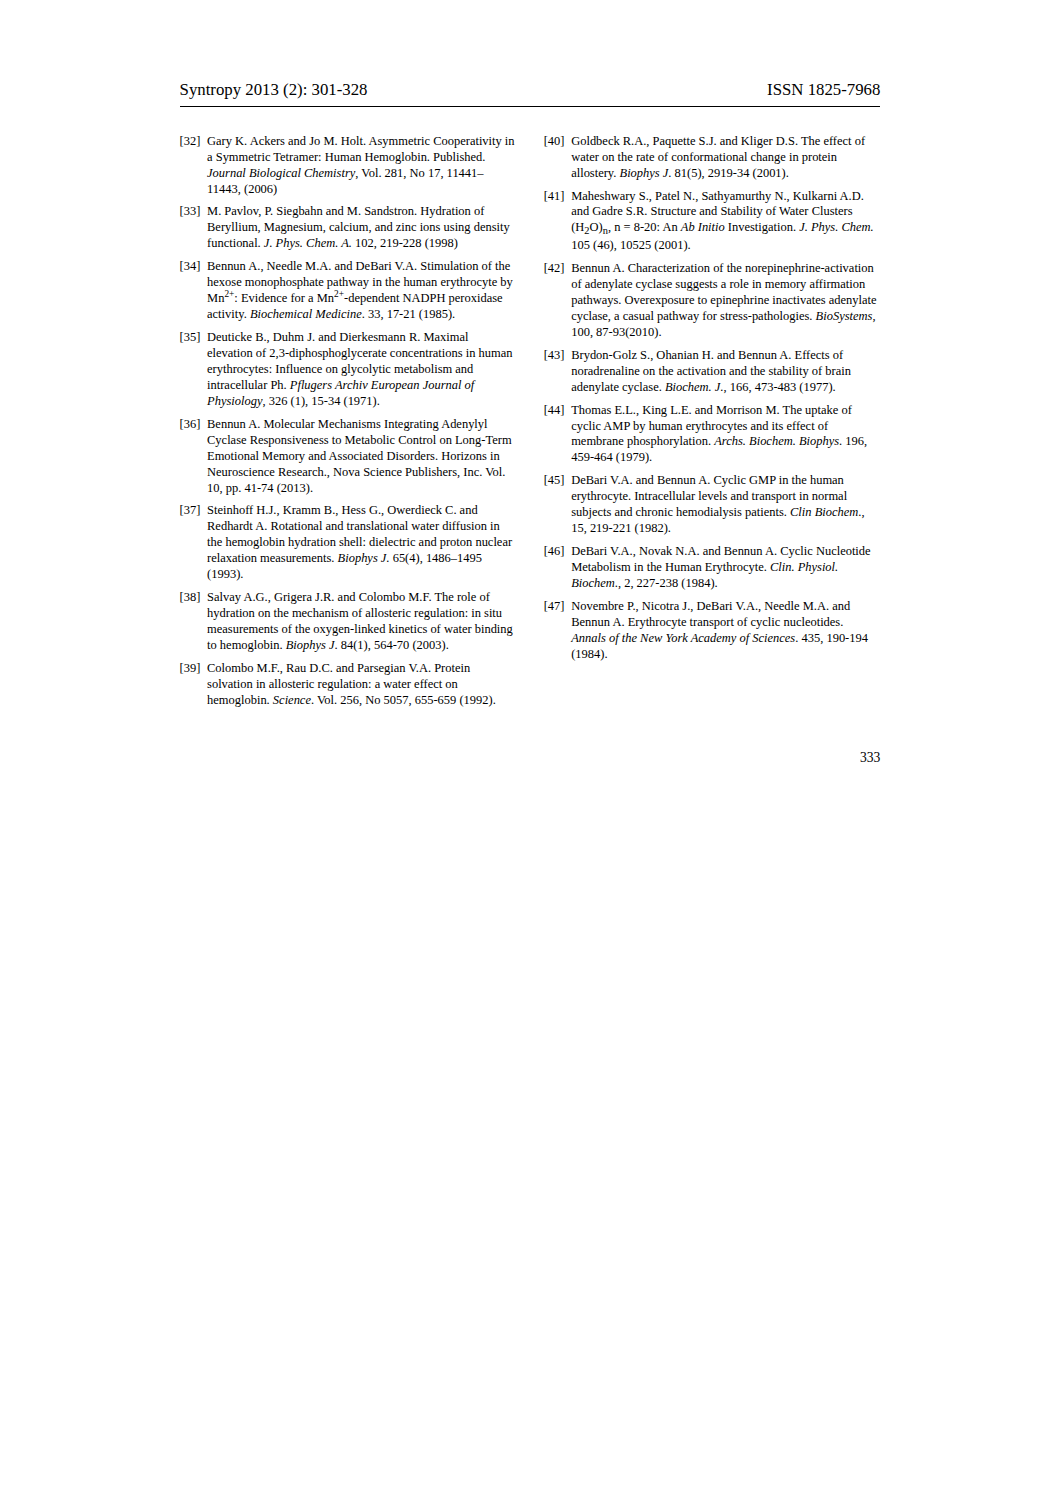Syntropy 2013 (2): 301-328 ISSN 1825-7968
[32] Gary K. Ackers and Jo M. Holt. Asymmetric Cooperativity in a Symmetric Tetramer: Human Hemoglobin. Published. Journal Biological Chemistry, Vol. 281, No 17, 11441–11443, (2006)
[33] M. Pavlov, P. Siegbahn and M. Sandstron. Hydration of Beryllium, Magnesium, calcium, and zinc ions using density functional. J. Phys. Chem. A. 102, 219-228 (1998)
[34] Bennun A., Needle M.A. and DeBari V.A. Stimulation of the hexose monophosphate pathway in the human erythrocyte by Mn2+: Evidence for a Mn2+-dependent NADPH peroxidase activity. Biochemical Medicine. 33, 17-21 (1985).
[35] Deuticke B., Duhm J. and Dierkesmann R. Maximal elevation of 2,3-diphosphoglycerate concentrations in human erythrocytes: Influence on glycolytic metabolism and intracellular Ph. Pflugers Archiv European Journal of Physiology, 326 (1), 15-34 (1971).
[36] Bennun A. Molecular Mechanisms Integrating Adenylyl Cyclase Responsiveness to Metabolic Control on Long-Term Emotional Memory and Associated Disorders. Horizons in Neuroscience Research., Nova Science Publishers, Inc. Vol. 10, pp. 41-74 (2013).
[37] Steinhoff H.J., Kramm B., Hess G., Owerdieck C. and Redhardt A. Rotational and translational water diffusion in the hemoglobin hydration shell: dielectric and proton nuclear relaxation measurements. Biophys J. 65(4), 1486–1495 (1993).
[38] Salvay A.G., Grigera J.R. and Colombo M.F. The role of hydration on the mechanism of allosteric regulation: in situ measurements of the oxygen-linked kinetics of water binding to hemoglobin. Biophys J. 84(1), 564-70 (2003).
[39] Colombo M.F., Rau D.C. and Parsegian V.A. Protein solvation in allosteric regulation: a water effect on hemoglobin. Science. Vol. 256, No 5057, 655-659 (1992).
[40] Goldbeck R.A., Paquette S.J. and Kliger D.S. The effect of water on the rate of conformational change in protein allostery. Biophys J. 81(5), 2919-34 (2001).
[41] Maheshwary S., Patel N., Sathyamurthy N., Kulkarni A.D. and Gadre S.R. Structure and Stability of Water Clusters (H2O)n, n = 8-20: An Ab Initio Investigation. J. Phys. Chem. 105 (46), 10525 (2001).
[42] Bennun A. Characterization of the norepinephrine-activation of adenylate cyclase suggests a role in memory affirmation pathways. Overexposure to epinephrine inactivates adenylate cyclase, a casual pathway for stress-pathologies. BioSystems, 100, 87-93(2010).
[43] Brydon-Golz S., Ohanian H. and Bennun A. Effects of noradrenaline on the activation and the stability of brain adenylate cyclase. Biochem. J., 166, 473-483 (1977).
[44] Thomas E.L., King L.E. and Morrison M. The uptake of cyclic AMP by human erythrocytes and its effect of membrane phosphorylation. Archs. Biochem. Biophys. 196, 459-464 (1979).
[45] DeBari V.A. and Bennun A. Cyclic GMP in the human erythrocyte. Intracellular levels and transport in normal subjects and chronic hemodialysis patients. Clin Biochem., 15, 219-221 (1982).
[46] DeBari V.A., Novak N.A. and Bennun A. Cyclic Nucleotide Metabolism in the Human Erythrocyte. Clin. Physiol. Biochem., 2, 227-238 (1984).
[47] Novembre P., Nicotra J., DeBari V.A., Needle M.A. and Bennun A. Erythrocyte transport of cyclic nucleotides. Annals of the New York Academy of Sciences. 435, 190-194 (1984).
333